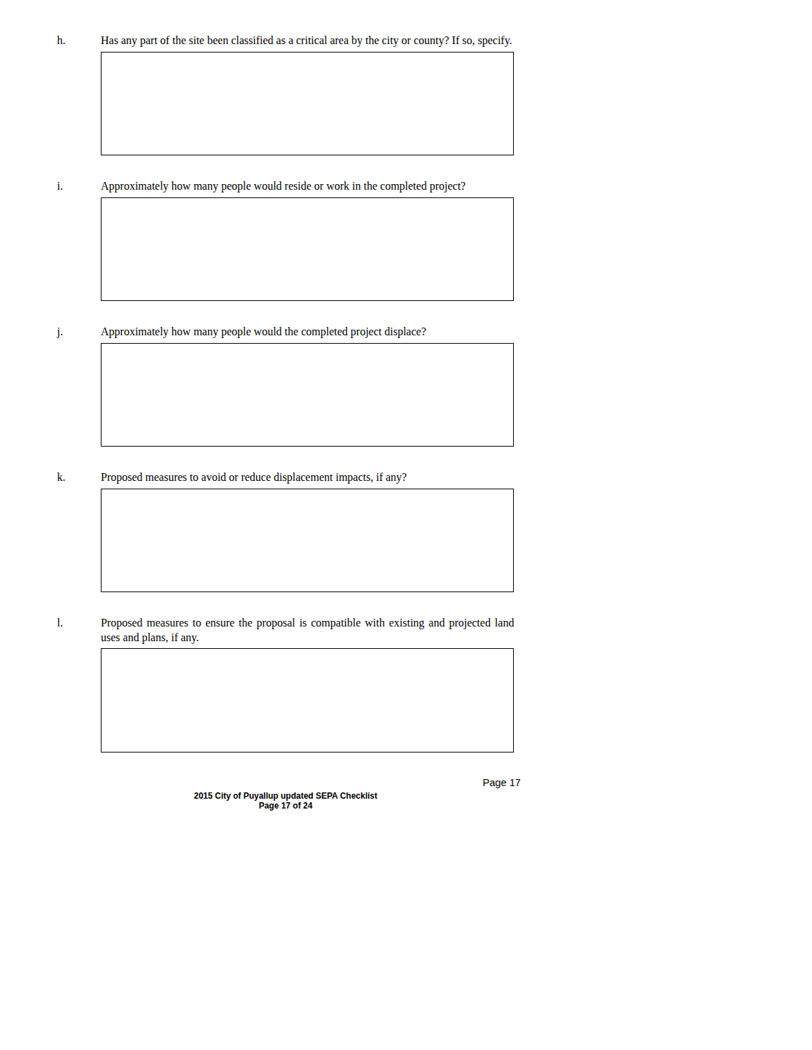h.
Has any part of the site been classified as a critical area by the city or county? If so, specify.
i.
Approximately how many people would reside or work in the completed project?
j.
Approximately how many people would the completed project displace?
k.
Proposed measures to avoid or reduce displacement impacts, if any?
l.
Proposed measures to ensure the proposal is compatible with existing and projected land uses and plans, if any.
Page 17
2015 City of Puyallup updated SEPA Checklist
Page 17 of 24